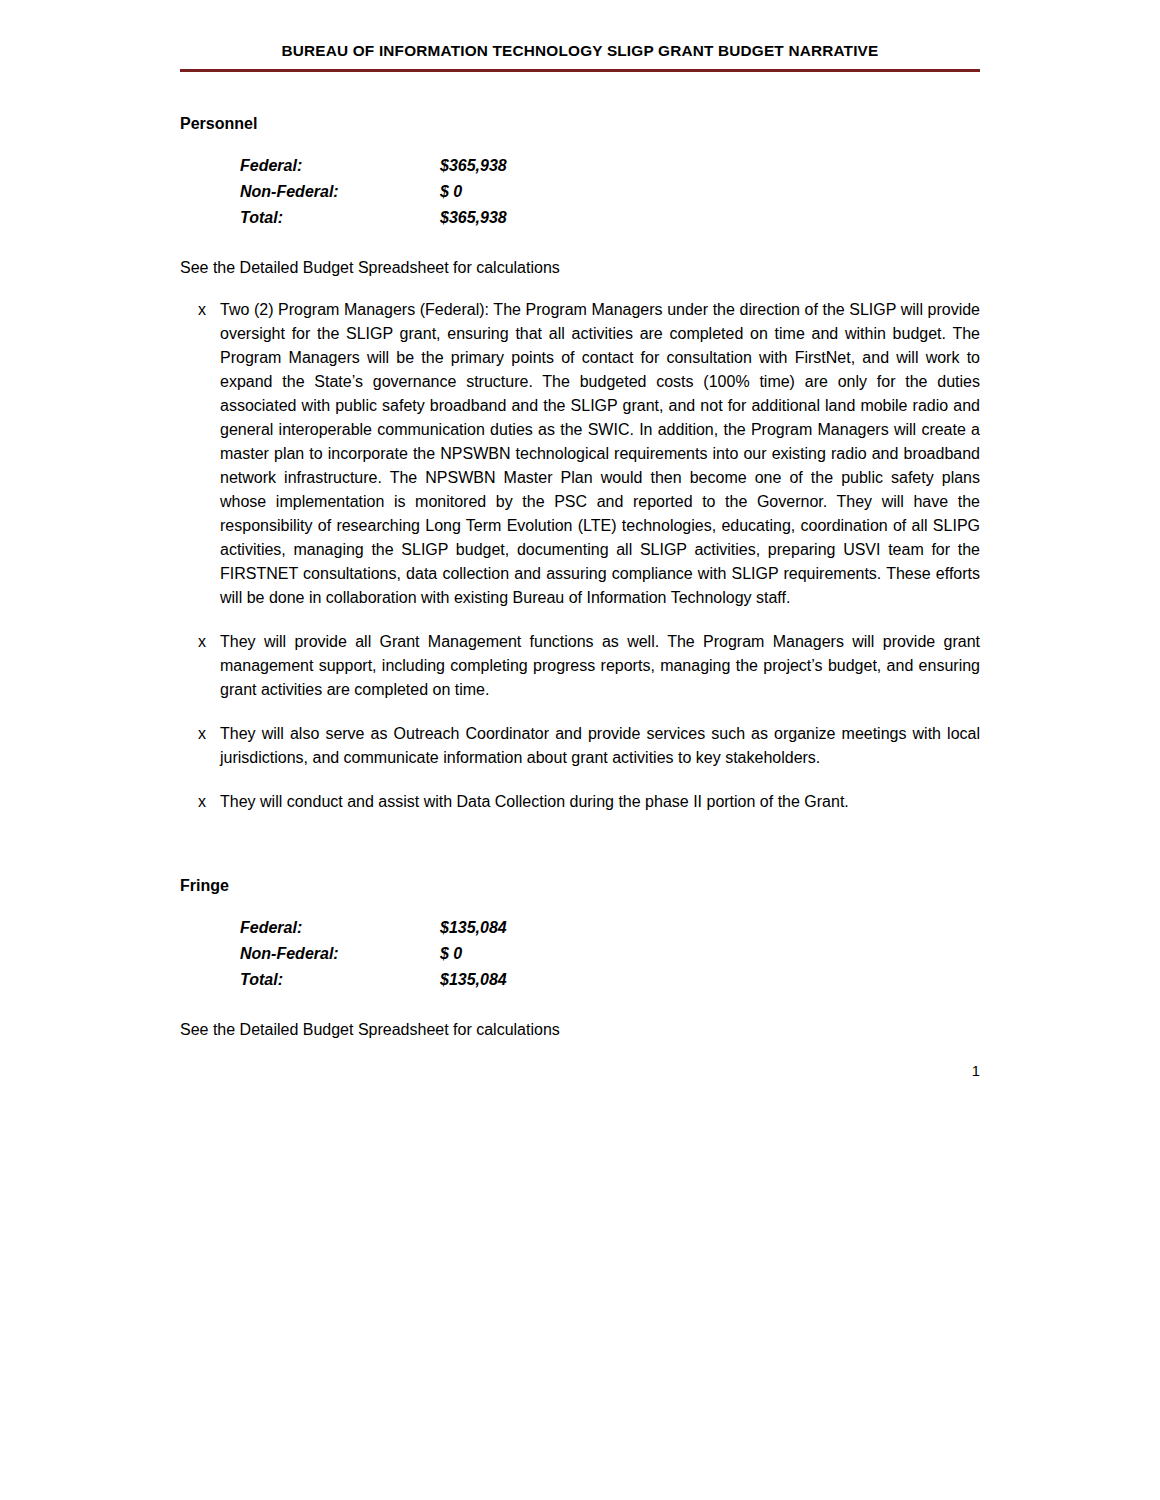BUREAU OF INFORMATION TECHNOLOGY SLIGP GRANT BUDGET NARRATIVE
Personnel
| Federal: | $365,938 |
| Non-Federal: | $ 0 |
| Total: | $365,938 |
See the Detailed Budget Spreadsheet for calculations
Two (2) Program Managers (Federal): The Program Managers under the direction of the SLIGP will provide oversight for the SLIGP grant, ensuring that all activities are completed on time and within budget. The Program Managers will be the primary points of contact for consultation with FirstNet, and will work to expand the State’s governance structure. The budgeted costs (100% time) are only for the duties associated with public safety broadband and the SLIGP grant, and not for additional land mobile radio and general interoperable communication duties as the SWIC. In addition, the Program Managers will create a master plan to incorporate the NPSWBN technological requirements into our existing radio and broadband network infrastructure. The NPSWBN Master Plan would then become one of the public safety plans whose implementation is monitored by the PSC and reported to the Governor. They will have the responsibility of researching Long Term Evolution (LTE) technologies, educating, coordination of all SLIPG activities, managing the SLIGP budget, documenting all SLIGP activities, preparing USVI team for the FIRSTNET consultations, data collection and assuring compliance with SLIGP requirements. These efforts will be done in collaboration with existing Bureau of Information Technology staff.
They will provide all Grant Management functions as well. The Program Managers will provide grant management support, including completing progress reports, managing the project’s budget, and ensuring grant activities are completed on time.
They will also serve as Outreach Coordinator and provide services such as organize meetings with local jurisdictions, and communicate information about grant activities to key stakeholders.
They will conduct and assist with Data Collection during the phase II portion of the Grant.
Fringe
| Federal: | $135,084 |
| Non-Federal: | $ 0 |
| Total: | $135,084 |
See the Detailed Budget Spreadsheet for calculations
1